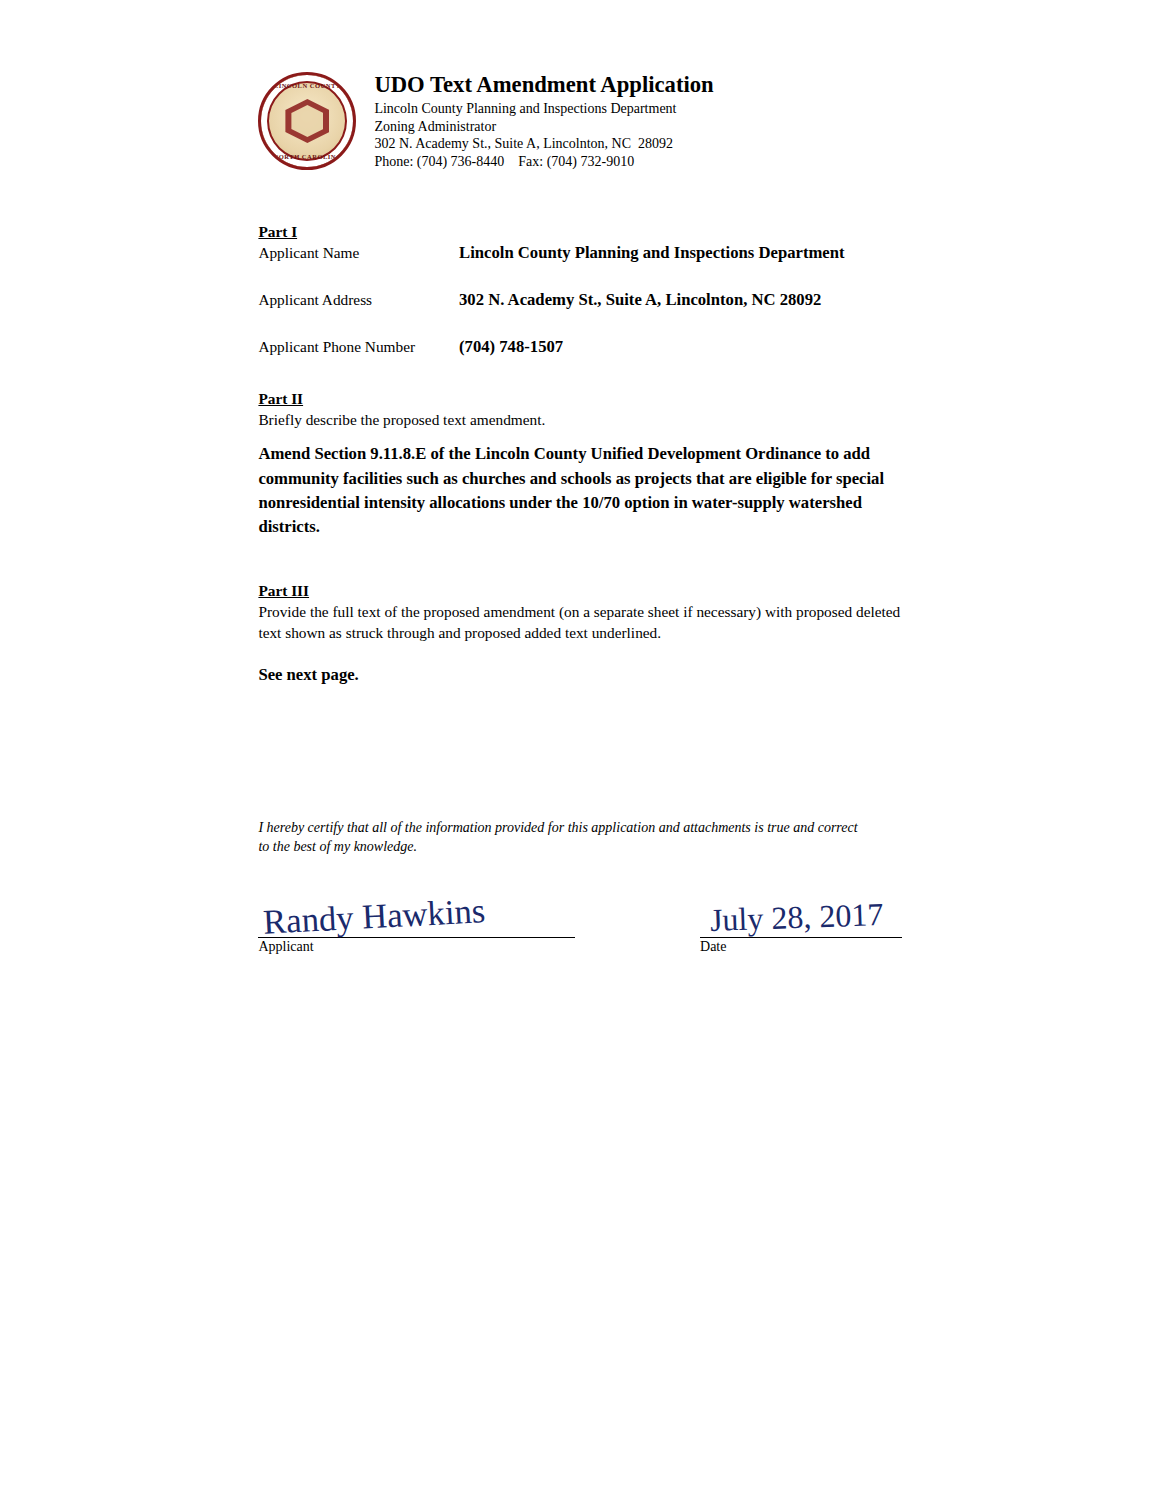LINCOLN COUNTY NORTH CAROLINA
UDO Text Amendment Application
Lincoln County Planning and Inspections Department
Zoning Administrator
302 N. Academy St., Suite A, Lincolnton, NC 28092
Phone: (704) 736-8440 Fax: (704) 732-9010
Part I
Applicant Name Lincoln County Planning and Inspections Department
Applicant Address 302 N. Academy St., Suite A, Lincolnton, NC 28092
Applicant Phone Number (704) 748-1507
Part II
Briefly describe the proposed text amendment.
Amend Section 9.11.8.E of the Lincoln County Unified Development Ordinance to add community facilities such as churches and schools as projects that are eligible for special nonresidential intensity allocations under the 10/70 option in water-supply watershed districts.
Part III
Provide the full text of the proposed amendment (on a separate sheet if necessary) with proposed deleted text shown as struck through and proposed added text underlined.
See next page.
I hereby certify that all of the information provided for this application and attachments is true and correct
to the best of my knowledge.
Randy Hawkins
Applicant
July 28, 2017
Date